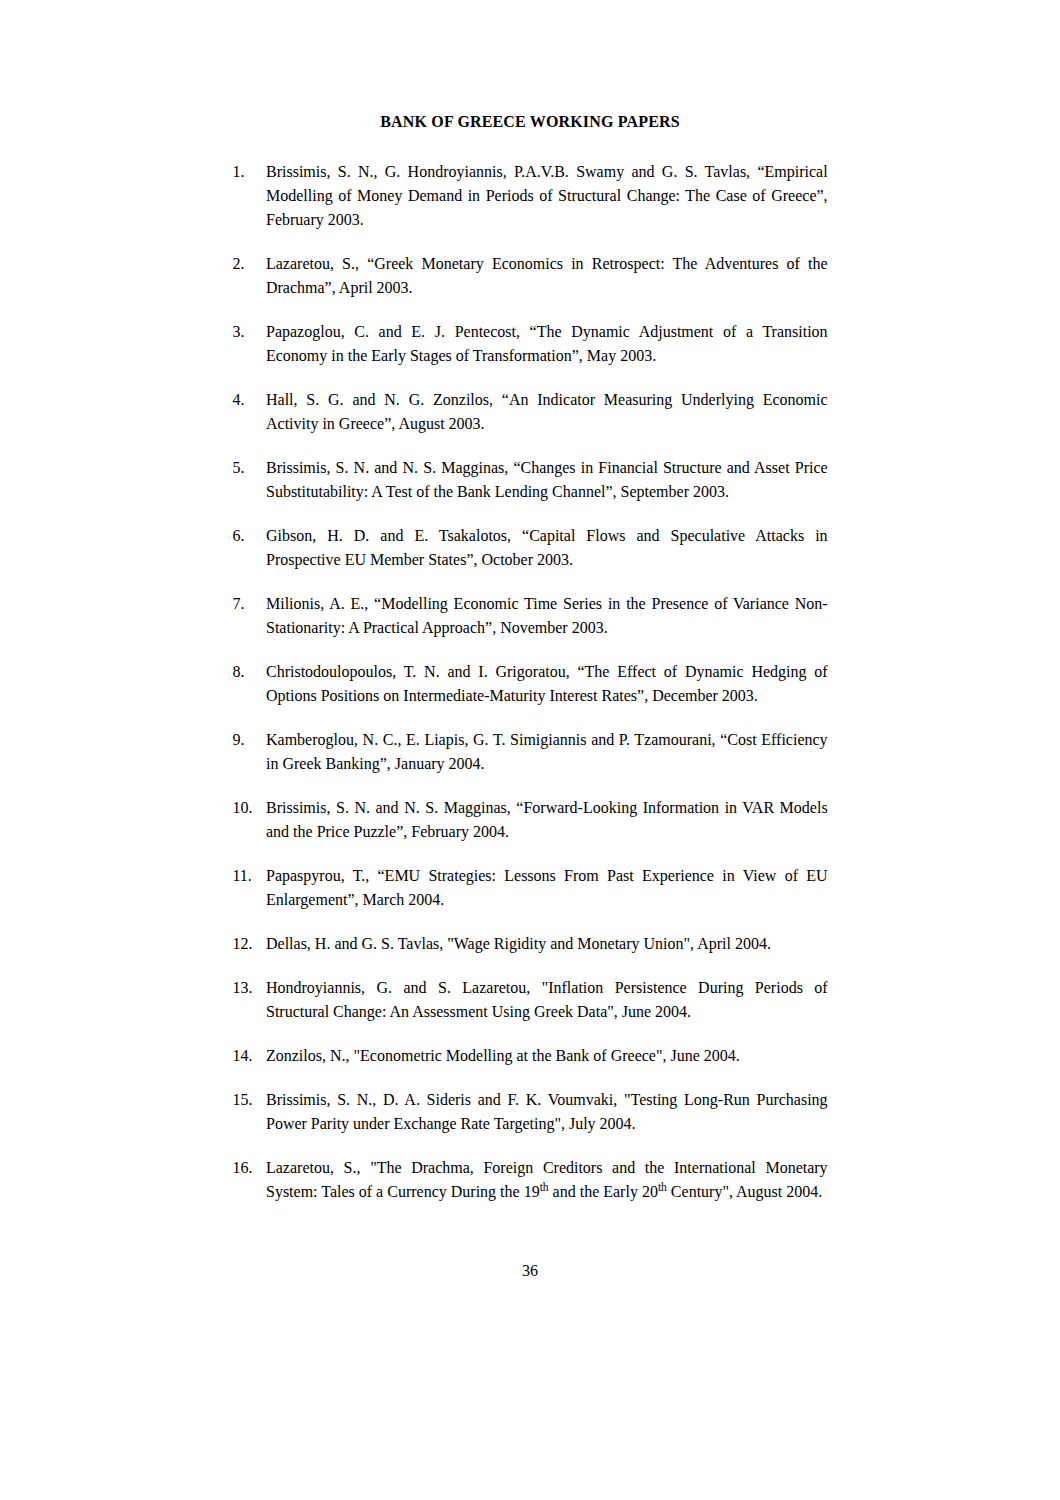BANK OF GREECE WORKING PAPERS
Brissimis, S. N., G. Hondroyiannis, P.A.V.B. Swamy and G. S. Tavlas, “Empirical Modelling of Money Demand in Periods of Structural Change: The Case of Greece”, February 2003.
Lazaretou, S., “Greek Monetary Economics in Retrospect: The Adventures of the Drachma”, April 2003.
Papazoglou, C. and E. J. Pentecost, “The Dynamic Adjustment of a Transition Economy in the Early Stages of Transformation”, May 2003.
Hall, S. G. and N. G. Zonzilos, “An Indicator Measuring Underlying Economic Activity in Greece”, August 2003.
Brissimis, S. N. and N. S. Magginas, “Changes in Financial Structure and Asset Price Substitutability: A Test of the Bank Lending Channel”, September 2003.
Gibson, H. D. and E. Tsakalotos, “Capital Flows and Speculative Attacks in Prospective EU Member States”, October 2003.
Milionis, A. E., “Modelling Economic Time Series in the Presence of Variance Non-Stationarity: A Practical Approach”, November 2003.
Christodoulopoulos, T. N. and I. Grigoratou, “The Effect of Dynamic Hedging of Options Positions on Intermediate-Maturity Interest Rates”, December 2003.
Kamberoglou, N. C., E. Liapis, G. T. Simigiannis and P. Tzamourani, “Cost Efficiency in Greek Banking”, January 2004.
Brissimis, S. N. and N. S. Magginas, “Forward-Looking Information in VAR Models and the Price Puzzle”, February 2004.
Papaspyrou, T., “EMU Strategies: Lessons From Past Experience in View of EU Enlargement”, March 2004.
Dellas, H. and G. S. Tavlas, "Wage Rigidity and Monetary Union", April 2004.
Hondroyiannis, G. and S. Lazaretou, "Inflation Persistence During Periods of Structural Change: An Assessment Using Greek Data", June 2004.
Zonzilos, N., "Econometric Modelling at the Bank of Greece", June 2004.
Brissimis, S. N., D. A. Sideris and F. K. Voumvaki, "Testing Long-Run Purchasing Power Parity under Exchange Rate Targeting", July 2004.
Lazaretou, S., "The Drachma, Foreign Creditors and the International Monetary System: Tales of a Currency During the 19th and the Early 20th Century", August 2004.
36